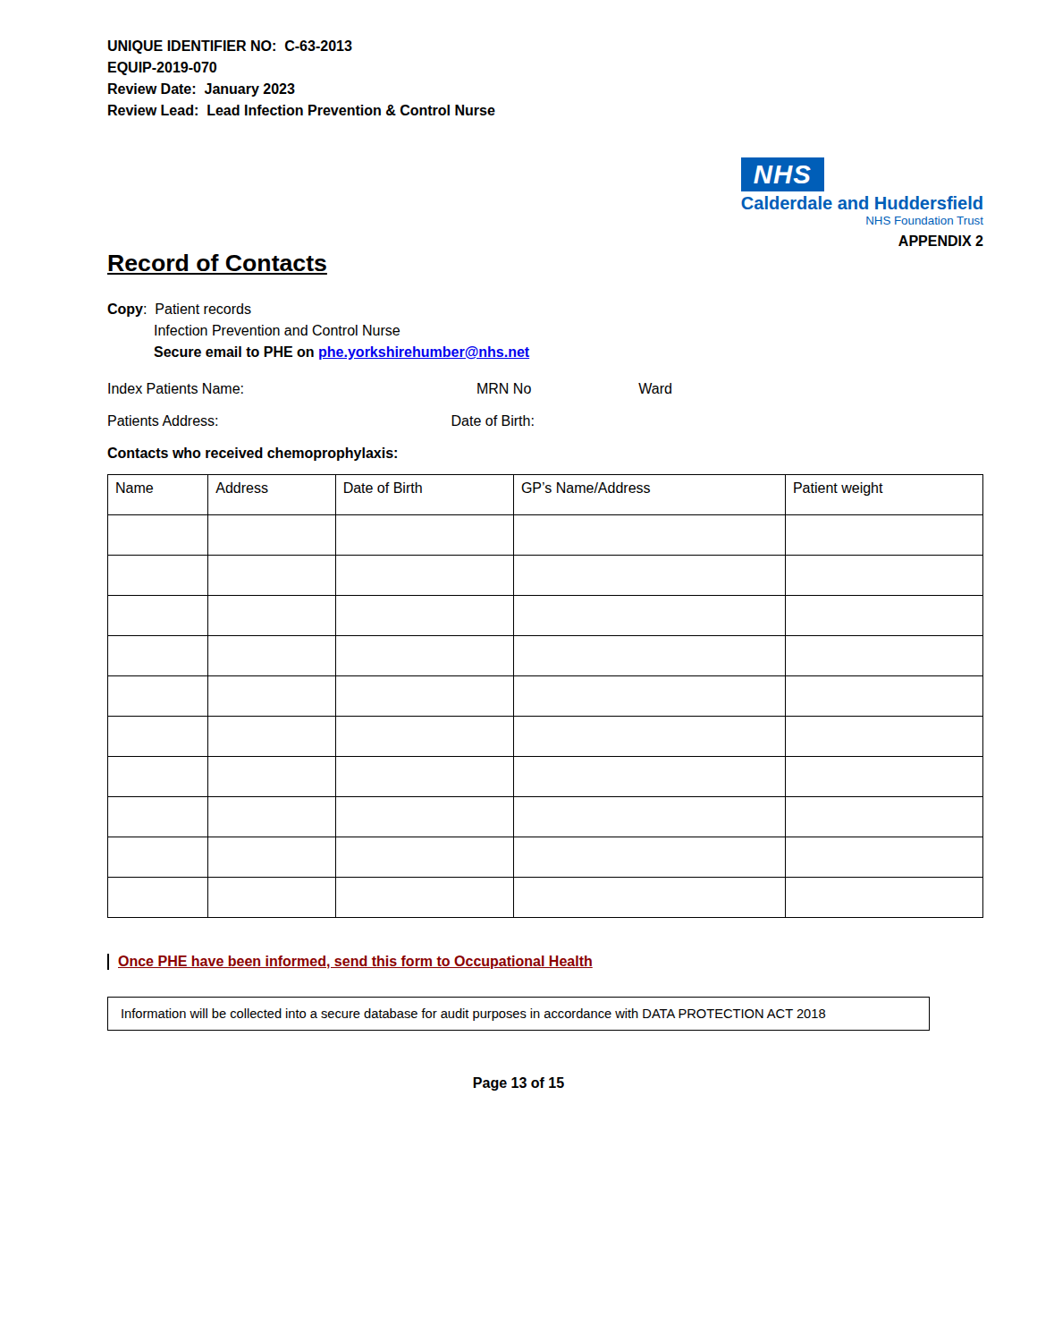UNIQUE IDENTIFIER NO: C-63-2013
EQUIP-2019-070
Review Date: January 2023
Review Lead: Lead Infection Prevention & Control Nurse
NHS
Calderdale and Huddersfield
NHS Foundation Trust
APPENDIX 2
Record of Contacts
Copy: Patient records
Infection Prevention and Control Nurse
Secure email to PHE on phe.yorkshirehumber@nhs.net
Index Patients Name: MRN No Ward
Patients Address: Date of Birth:
Contacts who received chemoprophylaxis:
| Name | Address | Date of Birth | GP’s Name/Address | Patient weight |
| --- | --- | --- | --- | --- |
Once PHE have been informed, send this form to Occupational Health
Information will be collected into a secure database for audit purposes in accordance with DATA PROTECTION ACT 2018
Page 13 of 15